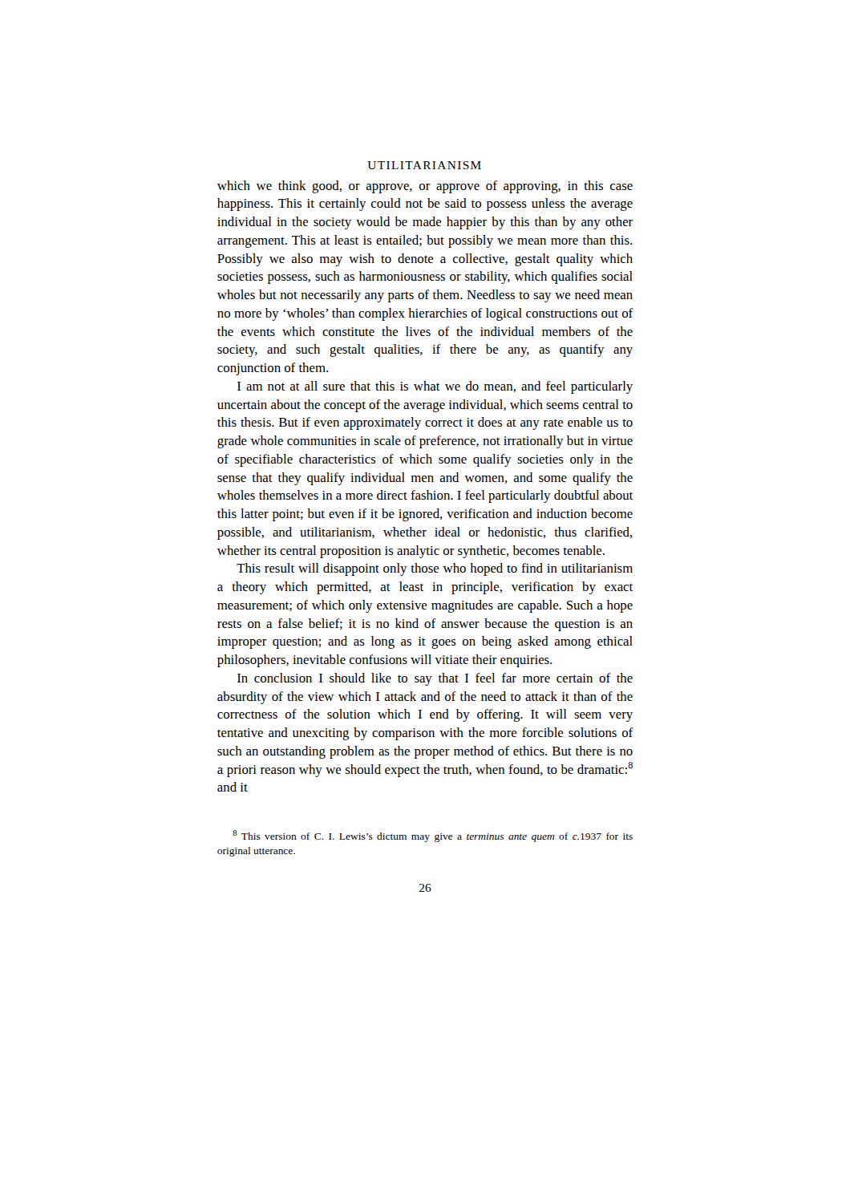Utilitarianism
which we think good, or approve, or approve of approving, in this case happiness. This it certainly could not be said to possess unless the average individual in the society would be made happier by this than by any other arrangement. This at least is entailed; but possibly we mean more than this. Possibly we also may wish to denote a collective, gestalt quality which societies possess, such as harmoniousness or stability, which qualifies social wholes but not necessarily any parts of them. Needless to say we need mean no more by ‘wholes’ than complex hierarchies of logical constructions out of the events which constitute the lives of the individual members of the society, and such gestalt qualities, if there be any, as quantify any conjunction of them.
I am not at all sure that this is what we do mean, and feel particularly uncertain about the concept of the average individual, which seems central to this thesis. But if even approximately correct it does at any rate enable us to grade whole communities in scale of preference, not irrationally but in virtue of specifiable characteristics of which some qualify societies only in the sense that they qualify individual men and women, and some qualify the wholes themselves in a more direct fashion. I feel particularly doubtful about this latter point; but even if it be ignored, verification and induction become possible, and utilitarianism, whether ideal or hedonistic, thus clarified, whether its central proposition is analytic or synthetic, becomes tenable.
This result will disappoint only those who hoped to find in utilitarianism a theory which permitted, at least in principle, verification by exact measurement; of which only extensive magnitudes are capable. Such a hope rests on a false belief; it is no kind of answer because the question is an improper question; and as long as it goes on being asked among ethical philosophers, inevitable confusions will vitiate their enquiries.
In conclusion I should like to say that I feel far more certain of the absurdity of the view which I attack and of the need to attack it than of the correctness of the solution which I end by offering. It will seem very tentative and unexciting by comparison with the more forcible solutions of such an outstanding problem as the proper method of ethics. But there is no a priori reason why we should expect the truth, when found, to be dramatic:8 and it
8 This version of C. I. Lewis’s dictum may give a terminus ante quem of c. 1937 for its original utterance.
26